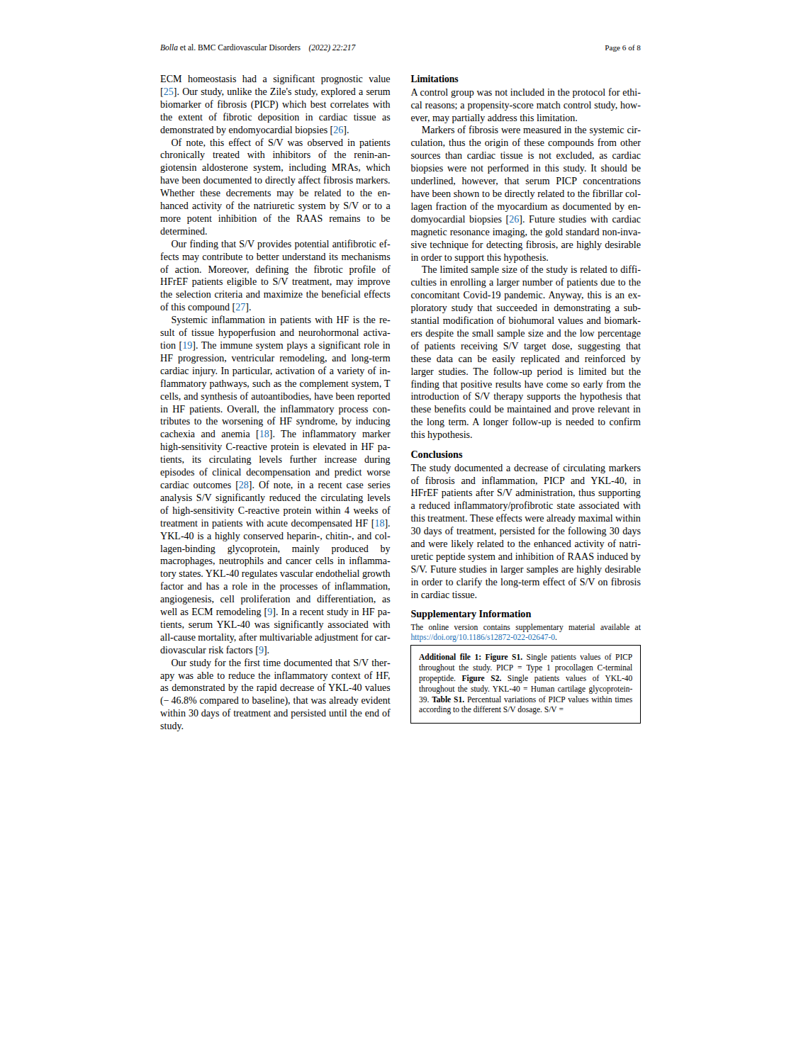Bolla et al. BMC Cardiovascular Disorders (2022) 22:217
Page 6 of 8
ECM homeostasis had a significant prognostic value [25]. Our study, unlike the Zile's study, explored a serum biomarker of fibrosis (PICP) which best correlates with the extent of fibrotic deposition in cardiac tissue as demonstrated by endomyocardial biopsies [26].
Of note, this effect of S/V was observed in patients chronically treated with inhibitors of the renin-angiotensin aldosterone system, including MRAs, which have been documented to directly affect fibrosis markers. Whether these decrements may be related to the enhanced activity of the natriuretic system by S/V or to a more potent inhibition of the RAAS remains to be determined.
Our finding that S/V provides potential antifibrotic effects may contribute to better understand its mechanisms of action. Moreover, defining the fibrotic profile of HFrEF patients eligible to S/V treatment, may improve the selection criteria and maximize the beneficial effects of this compound [27].
Systemic inflammation in patients with HF is the result of tissue hypoperfusion and neurohormonal activation [19]. The immune system plays a significant role in HF progression, ventricular remodeling, and long-term cardiac injury. In particular, activation of a variety of inflammatory pathways, such as the complement system, T cells, and synthesis of autoantibodies, have been reported in HF patients. Overall, the inflammatory process contributes to the worsening of HF syndrome, by inducing cachexia and anemia [18]. The inflammatory marker high-sensitivity C-reactive protein is elevated in HF patients, its circulating levels further increase during episodes of clinical decompensation and predict worse cardiac outcomes [28]. Of note, in a recent case series analysis S/V significantly reduced the circulating levels of high-sensitivity C-reactive protein within 4 weeks of treatment in patients with acute decompensated HF [18]. YKL-40 is a highly conserved heparin-, chitin-, and collagen-binding glycoprotein, mainly produced by macrophages, neutrophils and cancer cells in inflammatory states. YKL-40 regulates vascular endothelial growth factor and has a role in the processes of inflammation, angiogenesis, cell proliferation and differentiation, as well as ECM remodeling [9]. In a recent study in HF patients, serum YKL-40 was significantly associated with all-cause mortality, after multivariable adjustment for cardiovascular risk factors [9].
Our study for the first time documented that S/V therapy was able to reduce the inflammatory context of HF, as demonstrated by the rapid decrease of YKL-40 values (− 46.8% compared to baseline), that was already evident within 30 days of treatment and persisted until the end of study.
Limitations
A control group was not included in the protocol for ethical reasons; a propensity-score match control study, however, may partially address this limitation.
Markers of fibrosis were measured in the systemic circulation, thus the origin of these compounds from other sources than cardiac tissue is not excluded, as cardiac biopsies were not performed in this study. It should be underlined, however, that serum PICP concentrations have been shown to be directly related to the fibrillar collagen fraction of the myocardium as documented by endomyocardial biopsies [26]. Future studies with cardiac magnetic resonance imaging, the gold standard non-invasive technique for detecting fibrosis, are highly desirable in order to support this hypothesis.
The limited sample size of the study is related to difficulties in enrolling a larger number of patients due to the concomitant Covid-19 pandemic. Anyway, this is an exploratory study that succeeded in demonstrating a substantial modification of biohumoral values and biomarkers despite the small sample size and the low percentage of patients receiving S/V target dose, suggesting that these data can be easily replicated and reinforced by larger studies. The follow-up period is limited but the finding that positive results have come so early from the introduction of S/V therapy supports the hypothesis that these benefits could be maintained and prove relevant in the long term. A longer follow-up is needed to confirm this hypothesis.
Conclusions
The study documented a decrease of circulating markers of fibrosis and inflammation, PICP and YKL-40, in HFrEF patients after S/V administration, thus supporting a reduced inflammatory/profibrotic state associated with this treatment. These effects were already maximal within 30 days of treatment, persisted for the following 30 days and were likely related to the enhanced activity of natriuretic peptide system and inhibition of RAAS induced by S/V. Future studies in larger samples are highly desirable in order to clarify the long-term effect of S/V on fibrosis in cardiac tissue.
Supplementary Information
The online version contains supplementary material available at https://doi.org/10.1186/s12872-022-02647-0.
Additional file 1: Figure S1. Single patients values of PICP throughout the study. PICP = Type 1 procollagen C-terminal propeptide. Figure S2. Single patients values of YKL-40 throughout the study. YKL-40 = Human cartilage glycoprotein-39. Table S1. Percentual variations of PICP values within times according to the different S/V dosage. S/V =